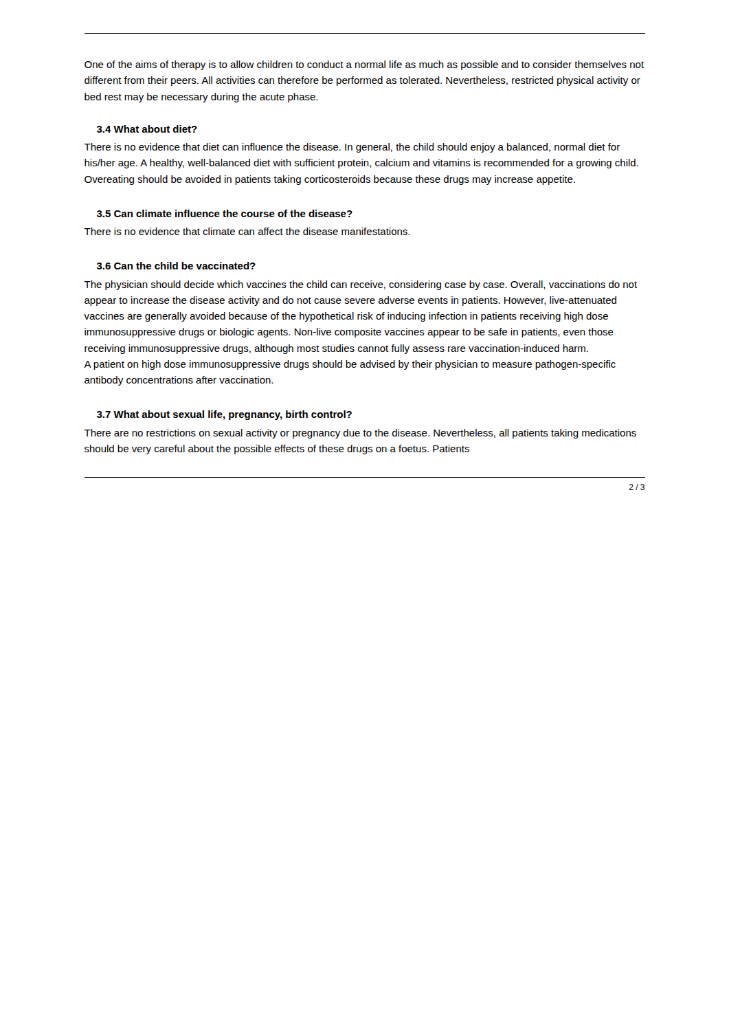One of the aims of therapy is to allow children to conduct a normal life as much as possible and to consider themselves not different from their peers. All activities can therefore be performed as tolerated. Nevertheless, restricted physical activity or bed rest may be necessary during the acute phase.
3.4 What about diet?
There is no evidence that diet can influence the disease. In general, the child should enjoy a balanced, normal diet for his/her age. A healthy, well-balanced diet with sufficient protein, calcium and vitamins is recommended for a growing child. Overeating should be avoided in patients taking corticosteroids because these drugs may increase appetite.
3.5 Can climate influence the course of the disease?
There is no evidence that climate can affect the disease manifestations.
3.6 Can the child be vaccinated?
The physician should decide which vaccines the child can receive, considering case by case. Overall, vaccinations do not appear to increase the disease activity and do not cause severe adverse events in patients. However, live-attenuated vaccines are generally avoided because of the hypothetical risk of inducing infection in patients receiving high dose immunosuppressive drugs or biologic agents. Non-live composite vaccines appear to be safe in patients, even those receiving immunosuppressive drugs, although most studies cannot fully assess rare vaccination-induced harm.
A patient on high dose immunosuppressive drugs should be advised by their physician to measure pathogen-specific antibody concentrations after vaccination.
3.7 What about sexual life, pregnancy, birth control?
There are no restrictions on sexual activity or pregnancy due to the disease. Nevertheless, all patients taking medications should be very careful about the possible effects of these drugs on a foetus. Patients
2 / 3